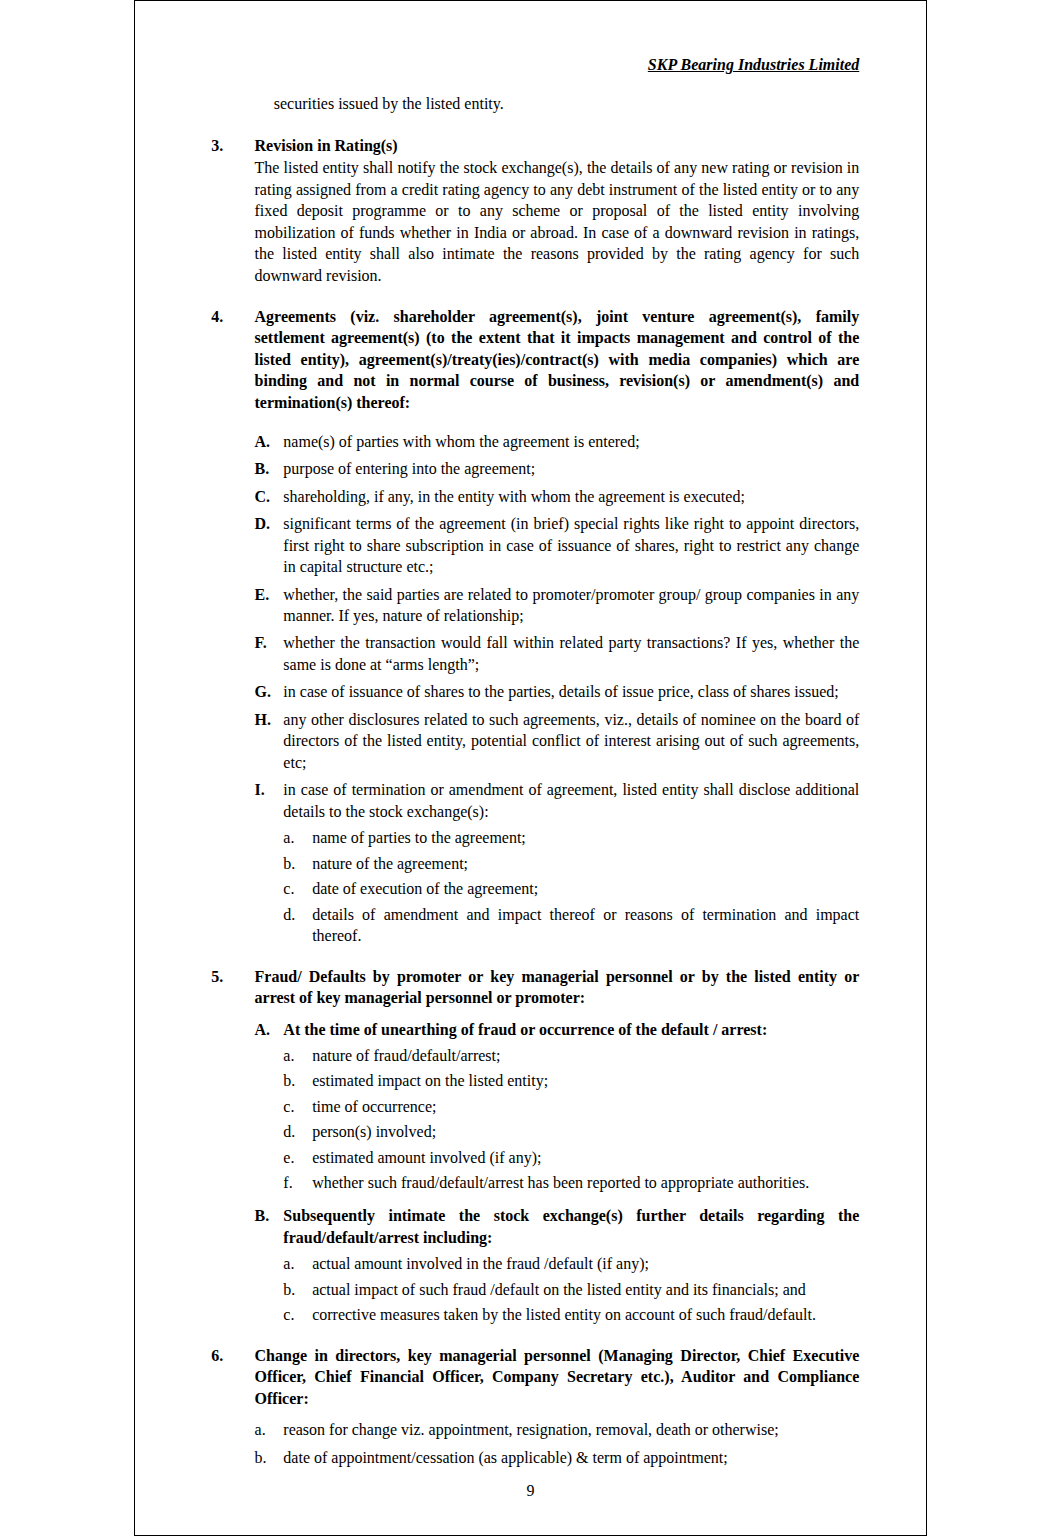SKP Bearing Industries Limited
securities issued by the listed entity.
Revision in Rating(s)
The listed entity shall notify the stock exchange(s), the details of any new rating or revision in rating assigned from a credit rating agency to any debt instrument of the listed entity or to any fixed deposit programme or to any scheme or proposal of the listed entity involving mobilization of funds whether in India or abroad. In case of a downward revision in ratings, the listed entity shall also intimate the reasons provided by the rating agency for such downward revision.
Agreements (viz. shareholder agreement(s), joint venture agreement(s), family settlement agreement(s) (to the extent that it impacts management and control of the listed entity), agreement(s)/treaty(ies)/contract(s) with media companies) which are binding and not in normal course of business, revision(s) or amendment(s) and termination(s) thereof:
A. name(s) of parties with whom the agreement is entered;
B. purpose of entering into the agreement;
C. shareholding, if any, in the entity with whom the agreement is executed;
D. significant terms of the agreement (in brief) special rights like right to appoint directors, first right to share subscription in case of issuance of shares, right to restrict any change in capital structure etc.;
E. whether, the said parties are related to promoter/promoter group/ group companies in any manner. If yes, nature of relationship;
F. whether the transaction would fall within related party transactions? If yes, whether the same is done at “arms length”;
G. in case of issuance of shares to the parties, details of issue price, class of shares issued;
H. any other disclosures related to such agreements, viz., details of nominee on the board of directors of the listed entity, potential conflict of interest arising out of such agreements, etc;
I. in case of termination or amendment of agreement, listed entity shall disclose additional details to the stock exchange(s):
a. name of parties to the agreement;
b. nature of the agreement;
c. date of execution of the agreement;
d. details of amendment and impact thereof or reasons of termination and impact thereof.
Fraud/ Defaults by promoter or key managerial personnel or by the listed entity or arrest of key managerial personnel or promoter:
A. At the time of unearthing of fraud or occurrence of the default / arrest:
a. nature of fraud/default/arrest;
b. estimated impact on the listed entity;
c. time of occurrence;
d. person(s) involved;
e. estimated amount involved (if any);
f. whether such fraud/default/arrest has been reported to appropriate authorities.
B. Subsequently intimate the stock exchange(s) further details regarding the fraud/default/arrest including:
a. actual amount involved in the fraud /default (if any);
b. actual impact of such fraud /default on the listed entity and its financials; and
c. corrective measures taken by the listed entity on account of such fraud/default.
Change in directors, key managerial personnel (Managing Director, Chief Executive Officer, Chief Financial Officer, Company Secretary etc.), Auditor and Compliance Officer:
a. reason for change viz. appointment, resignation, removal, death or otherwise;
b. date of appointment/cessation (as applicable) & term of appointment;
9